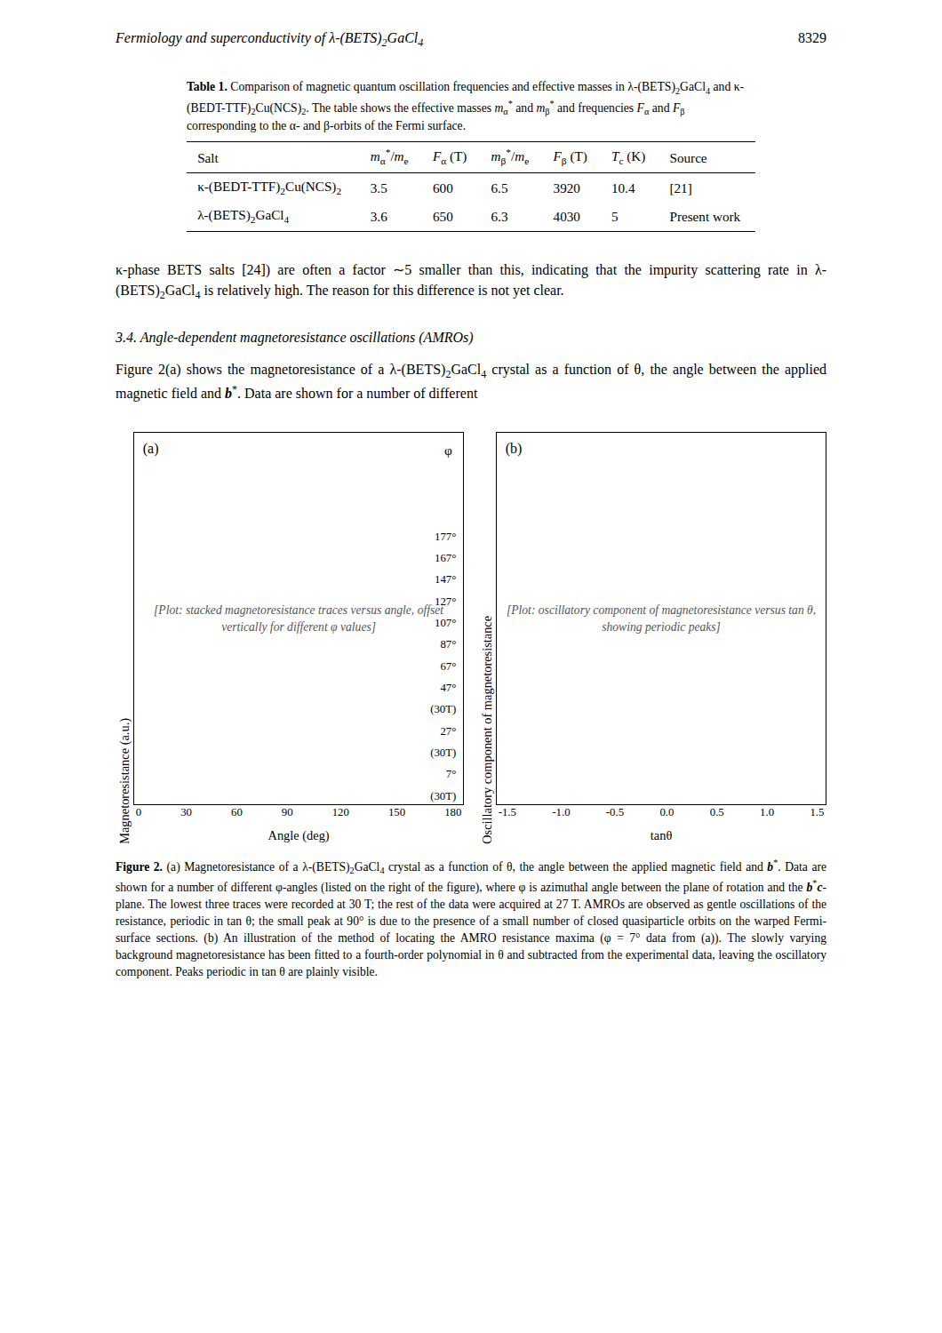Fermiology and superconductivity of λ-(BETS)2GaCl4 8329
Table 1. Comparison of magnetic quantum oscillation frequencies and effective masses in λ-(BETS) 2 GaCl 4 and κ-(BEDT-TTF) 2 Cu(NCS) 2 . The table shows the effective masses m α * and m β * and frequencies F α and F β corresponding to the α- and β-orbits of the Fermi surface.
| Salt | m α * / m e | F α (T) | m β * / m e | F β (T) | T c (K) | Source |
| --- | --- | --- | --- | --- | --- | --- |
| κ-(BEDT-TTF) 2 Cu(NCS) 2 | 3.5 | 600 | 6.5 | 3920 | 10.4 | [21] |
| λ-(BETS) 2 GaCl 4 | 3.6 | 650 | 6.3 | 4030 | 5 | Present work |
κ-phase BETS salts [24]) are often a factor ∼5 smaller than this, indicating that the impurity scattering rate in λ-(BETS)2GaCl4 is relatively high. The reason for this difference is not yet clear.
3.4. Angle-dependent magnetoresistance oscillations (AMROs)
Figure 2(a) shows the magnetoresistance of a λ-(BETS)2GaCl4 crystal as a function of θ, the angle between the applied magnetic field and b*. Data are shown for a number of different
Magnetoresistance (a.u.)
(a) φ
177°
167°
147°
127°
107°
87°
67°
47°
(30T)
27°
(30T)
7°
(30T)
[Plot: stacked magnetoresistance traces versus angle, offset vertically for different φ values]
0306090120150180
Angle (deg)
Oscillatory component of magnetoresistance
(b)
[Plot: oscillatory component of magnetoresistance versus tan θ, showing periodic peaks]
-1.5-1.0-0.50.00.51.01.5
tanθ
Figure 2. (a) Magnetoresistance of a λ-(BETS)2GaCl4 crystal as a function of θ, the angle between the applied magnetic field and b*. Data are shown for a number of different φ-angles (listed on the right of the figure), where φ is azimuthal angle between the plane of rotation and the b*c-plane. The lowest three traces were recorded at 30 T; the rest of the data were acquired at 27 T. AMROs are observed as gentle oscillations of the resistance, periodic in tan θ; the small peak at 90° is due to the presence of a small number of closed quasiparticle orbits on the warped Fermi-surface sections. (b) An illustration of the method of locating the AMRO resistance maxima (φ = 7° data from (a)). The slowly varying background magnetoresistance has been fitted to a fourth-order polynomial in θ and subtracted from the experimental data, leaving the oscillatory component. Peaks periodic in tan θ are plainly visible.